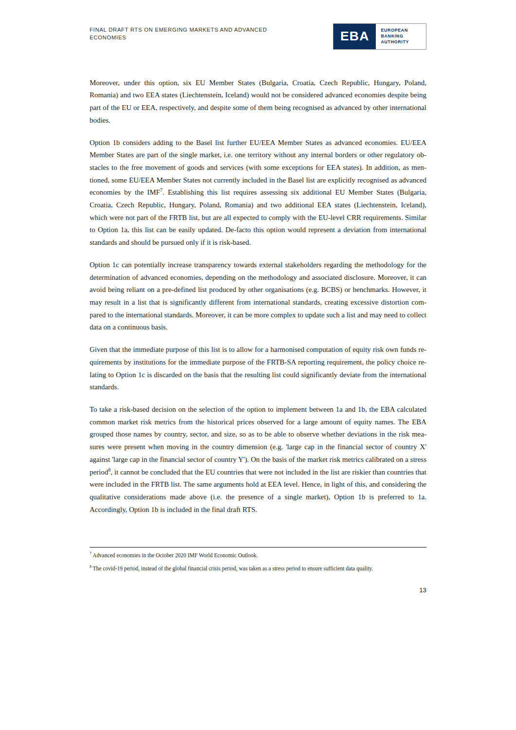Final draft RTS on emerging markets and advanced economies
EBA
European Banking Authority
Moreover, under this option, six EU Member States (Bulgaria, Croatia, Czech Republic, Hungary, Poland, Romania) and two EEA states (Liechtenstein, Iceland) would not be considered advanced economies despite being part of the EU or EEA, respectively, and despite some of them being recognised as advanced by other international bodies.
Option 1b considers adding to the Basel list further EU/EEA Member States as advanced economies. EU/EEA Member States are part of the single market, i.e. one territory without any internal borders or other regulatory obstacles to the free movement of goods and services (with some exceptions for EEA states). In addition, as mentioned, some EU/EEA Member States not currently included in the Basel list are explicitly recognised as advanced economies by the IMF7. Establishing this list requires assessing six additional EU Member States (Bulgaria, Croatia, Czech Republic, Hungary, Poland, Romania) and two additional EEA states (Liechtenstein, Iceland), which were not part of the FRTB list, but are all expected to comply with the EU-level CRR requirements. Similar to Option 1a, this list can be easily updated. De-facto this option would represent a deviation from international standards and should be pursued only if it is risk-based.
Option 1c can potentially increase transparency towards external stakeholders regarding the methodology for the determination of advanced economies, depending on the methodology and associated disclosure. Moreover, it can avoid being reliant on a pre-defined list produced by other organisations (e.g. BCBS) or benchmarks. However, it may result in a list that is significantly different from international standards, creating excessive distortion compared to the international standards. Moreover, it can be more complex to update such a list and may need to collect data on a continuous basis.
Given that the immediate purpose of this list is to allow for a harmonised computation of equity risk own funds requirements by institutions for the immediate purpose of the FRTB-SA reporting requirement, the policy choice relating to Option 1c is discarded on the basis that the resulting list could significantly deviate from the international standards.
To take a risk-based decision on the selection of the option to implement between 1a and 1b, the EBA calculated common market risk metrics from the historical prices observed for a large amount of equity names. The EBA grouped those names by country, sector, and size, so as to be able to observe whether deviations in the risk measures were present when moving in the country dimension (e.g. 'large cap in the financial sector of country X' against 'large cap in the financial sector of country Y'). On the basis of the market risk metrics calibrated on a stress period8, it cannot be concluded that the EU countries that were not included in the list are riskier than countries that were included in the FRTB list. The same arguments hold at EEA level. Hence, in light of this, and considering the qualitative considerations made above (i.e. the presence of a single market), Option 1b is preferred to 1a. Accordingly, Option 1b is included in the final draft RTS.
7 Advanced economies in the October 2020 IMF World Economic Outlook.
8 The covid-19 period, instead of the global financial crisis period, was taken as a stress period to ensure sufficient data quality.
13